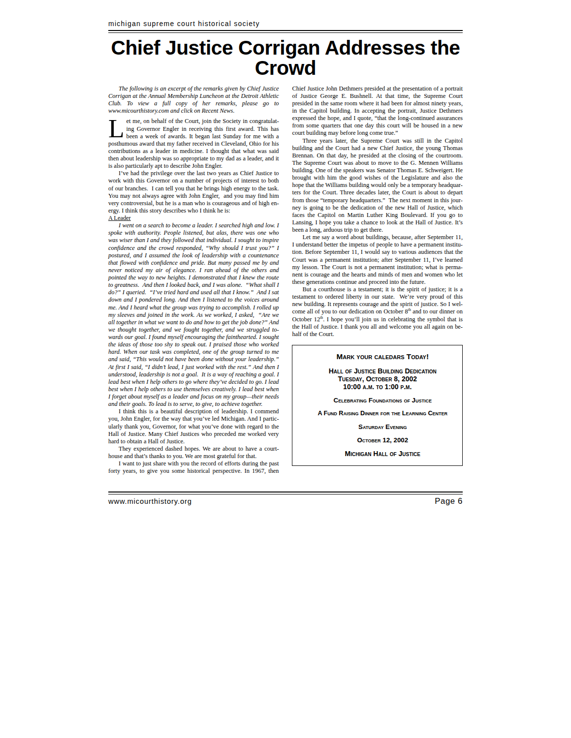michigan supreme court historical society
Chief Justice Corrigan Addresses the Crowd
The following is an excerpt of the remarks given by Chief Justice Corrigan at the Annual Membership Luncheon at the Detroit Athletic Club. To view a full copy of her remarks, please go to www.micourthistory.com and click on Recent News.
Let me, on behalf of the Court, join the Society in congratulating Governor Engler in receiving this first award. This has been a week of awards. It began last Sunday for me with a posthumous award that my father received in Cleveland, Ohio for his contributions as a leader in medicine. I thought that what was said then about leadership was so appropriate to my dad as a leader, and it is also particularly apt to describe John Engler.
I’ve had the privilege over the last two years as Chief Justice to work with this Governor on a number of projects of interest to both of our branches. I can tell you that he brings high energy to the task. You may not always agree with John Engler, and you may find him very controversial, but he is a man who is courageous and of high energy. I think this story describes who I think he is:
A Leader
I went on a search to become a leader. I searched high and low. I spoke with authority. People listened, but alas, there was one who was wiser than I and they followed that individual. I sought to inspire confidence and the crowd responded, “Why should I trust you?” I postured, and I assumed the look of leadership with a countenance that flowed with confidence and pride. But many passed me by and never noticed my air of elegance. I ran ahead of the others and pointed the way to new heights. I demonstrated that I knew the route to greatness. And then I looked back, and I was alone. “What shall I do?” I queried. “I’ve tried hard and used all that I know.” And I sat down and I pondered long. And then I listened to the voices around me. And I heard what the group was trying to accomplish. I rolled up my sleeves and joined in the work. As we worked, I asked, “Are we all together in what we want to do and how to get the job done?” And we thought together, and we fought together, and we struggled towards our goal. I found myself encouraging the fainthearted. I sought the ideas of those too shy to speak out. I praised those who worked hard. When our task was completed, one of the group turned to me and said, “This would not have been done without your leadership.” At first I said, “I didn’t lead, I just worked with the rest.” And then I understood, leadership is not a goal. It is a way of reaching a goal. I lead best when I help others to go where they’ve decided to go. I lead best when I help others to use themselves creatively. I lead best when I forget about myself as a leader and focus on my group—their needs and their goals. To lead is to serve, to give, to achieve together.
I think this is a beautiful description of leadership. I commend you, John Engler, for the way that you’ve led Michigan. And I particularly thank you, Governor, for what you’ve done with regard to the Hall of Justice. Many Chief Justices who preceded me worked very hard to obtain a Hall of Justice.
They experienced dashed hopes. We are about to have a courthouse and that’s thanks to you. We are most grateful for that.
I want to just share with you the record of efforts during the past forty years, to give you some historical perspective. In 1967, then Chief Justice John Dethmers presided at the presentation of a portrait of Justice George E. Bushnell. At that time, the Supreme Court presided in the same room where it had been for almost ninety years, in the Capitol building. In accepting the portrait, Justice Dethmers expressed the hope, and I quote, “that the long-continued assurances from some quarters that one day this court will be housed in a new court building may before long come true.”
Three years later, the Supreme Court was still in the Capitol building and the Court had a new Chief Justice, the young Thomas Brennan. On that day, he presided at the closing of the courtroom. The Supreme Court was about to move to the G. Mennen Williams building. One of the speakers was Senator Thomas E. Schweigert. He brought with him the good wishes of the Legislature and also the hope that the Williams building would only be a temporary headquarters for the Court. Three decades later, the Court is about to depart from those “temporary headquarters.” The next moment in this journey is going to be the dedication of the new Hall of Justice, which faces the Capitol on Martin Luther King Boulevard. If you go to Lansing, I hope you take a chance to look at the Hall of Justice. It’s been a long, arduous trip to get there.
Let me say a word about buildings, because, after September 11, I understand better the impetus of people to have a permanent institution. Before September 11, I would say to various audiences that the Court was a permanent institution; after September 11, I’ve learned my lesson. The Court is not a permanent institution; what is permanent is courage and the hearts and minds of men and women who let these generations continue and proceed into the future.
But a courthouse is a testament; it is the spirit of justice; it is a testament to ordered liberty in our state. We’re very proud of this new building. It represents courage and the spirit of justice. So I welcome all of you to our dedication on October 8th and to our dinner on October 12th. I hope you’ll join us in celebrating the symbol that is the Hall of Justice. I thank you all and welcome you all again on behalf of the Court.
Mark your caledars Today!
Hall of Justice Building Dedication
Tuesday, October 8, 2002
10:00 a.m. to 1:00 p.m.
Celebrating Foundations of Justice
A Fund Raising Dinner for the Learning Center
Saturday Evening
October 12, 2002
Michigan Hall of Justice
www.micourthistory.org
Page 6